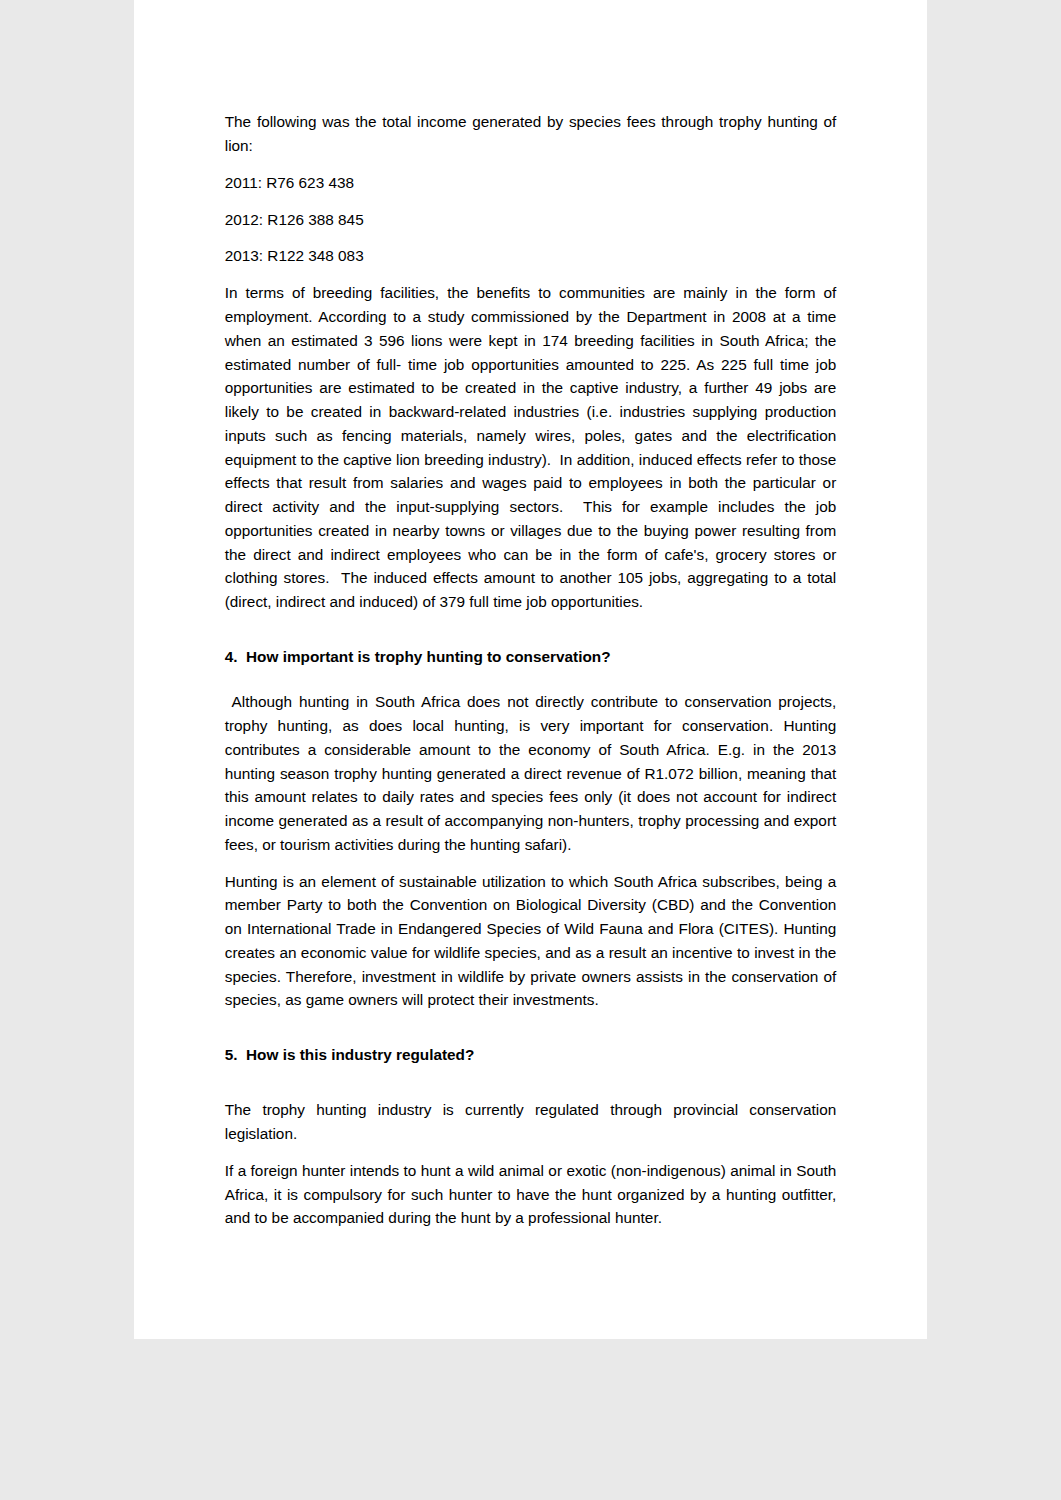The following was the total income generated by species fees through trophy hunting of lion:
2011: R76 623 438
2012: R126 388 845
2013: R122 348 083
In terms of breeding facilities, the benefits to communities are mainly in the form of employment. According to a study commissioned by the Department in 2008 at a time when an estimated 3 596 lions were kept in 174 breeding facilities in South Africa; the estimated number of full- time job opportunities amounted to 225. As 225 full time job opportunities are estimated to be created in the captive industry, a further 49 jobs are likely to be created in backward-related industries (i.e. industries supplying production inputs such as fencing materials, namely wires, poles, gates and the electrification equipment to the captive lion breeding industry). In addition, induced effects refer to those effects that result from salaries and wages paid to employees in both the particular or direct activity and the input-supplying sectors. This for example includes the job opportunities created in nearby towns or villages due to the buying power resulting from the direct and indirect employees who can be in the form of cafe's, grocery stores or clothing stores. The induced effects amount to another 105 jobs, aggregating to a total (direct, indirect and induced) of 379 full time job opportunities.
4. How important is trophy hunting to conservation?
Although hunting in South Africa does not directly contribute to conservation projects, trophy hunting, as does local hunting, is very important for conservation. Hunting contributes a considerable amount to the economy of South Africa. E.g. in the 2013 hunting season trophy hunting generated a direct revenue of R1.072 billion, meaning that this amount relates to daily rates and species fees only (it does not account for indirect income generated as a result of accompanying non-hunters, trophy processing and export fees, or tourism activities during the hunting safari).
Hunting is an element of sustainable utilization to which South Africa subscribes, being a member Party to both the Convention on Biological Diversity (CBD) and the Convention on International Trade in Endangered Species of Wild Fauna and Flora (CITES). Hunting creates an economic value for wildlife species, and as a result an incentive to invest in the species. Therefore, investment in wildlife by private owners assists in the conservation of species, as game owners will protect their investments.
5. How is this industry regulated?
The trophy hunting industry is currently regulated through provincial conservation legislation.
If a foreign hunter intends to hunt a wild animal or exotic (non-indigenous) animal in South Africa, it is compulsory for such hunter to have the hunt organized by a hunting outfitter, and to be accompanied during the hunt by a professional hunter.